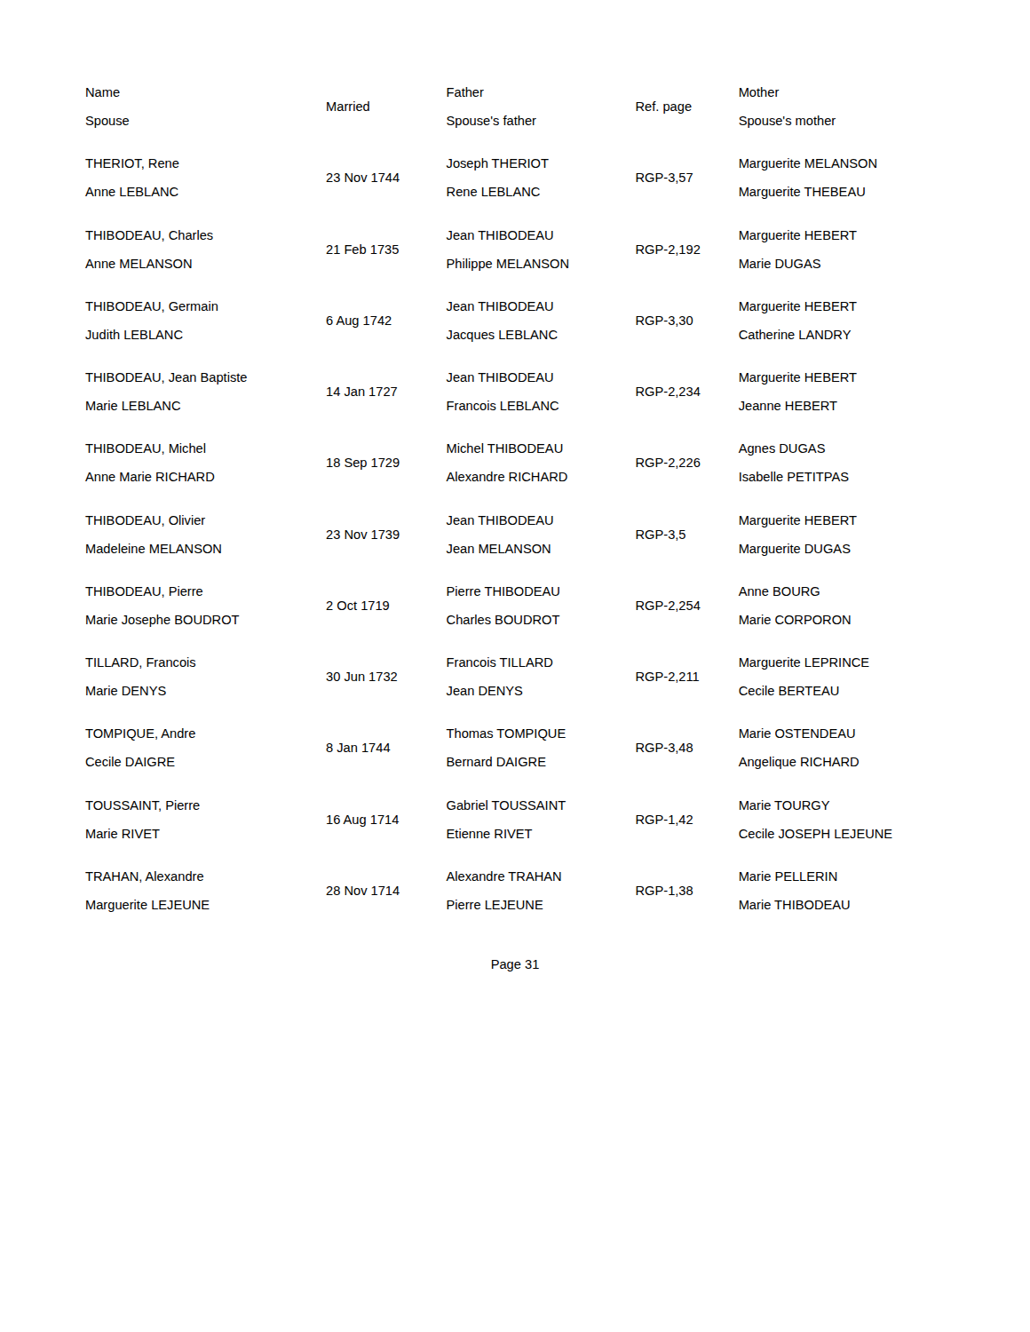| Name | | Father | | Mother |
| | Married | | Ref. page | |
| Spouse | | Spouse's father | | Spouse's mother |
| THERIOT, Rene | | Joseph THERIOT | | Marguerite MELANSON |
| | 23 Nov 1744 | | RGP-3,57 | |
| Anne LEBLANC | | Rene LEBLANC | | Marguerite THEBEAU |
| THIBODEAU, Charles | | Jean THIBODEAU | | Marguerite HEBERT |
| | 21 Feb 1735 | | RGP-2,192 | |
| Anne MELANSON | | Philippe MELANSON | | Marie DUGAS |
| THIBODEAU, Germain | | Jean THIBODEAU | | Marguerite HEBERT |
| | 6 Aug 1742 | | RGP-3,30 | |
| Judith LEBLANC | | Jacques LEBLANC | | Catherine LANDRY |
| THIBODEAU, Jean Baptiste | | Jean THIBODEAU | | Marguerite HEBERT |
| | 14 Jan 1727 | | RGP-2,234 | |
| Marie LEBLANC | | Francois LEBLANC | | Jeanne HEBERT |
| THIBODEAU, Michel | | Michel THIBODEAU | | Agnes DUGAS |
| | 18 Sep 1729 | | RGP-2,226 | |
| Anne Marie RICHARD | | Alexandre RICHARD | | Isabelle PETITPAS |
| THIBODEAU, Olivier | | Jean THIBODEAU | | Marguerite HEBERT |
| | 23 Nov 1739 | | RGP-3,5 | |
| Madeleine MELANSON | | Jean MELANSON | | Marguerite DUGAS |
| THIBODEAU, Pierre | | Pierre THIBODEAU | | Anne BOURG |
| | 2 Oct 1719 | | RGP-2,254 | |
| Marie Josephe BOUDROT | | Charles BOUDROT | | Marie CORPORON |
| TILLARD, Francois | | Francois TILLARD | | Marguerite LEPRINCE |
| | 30 Jun 1732 | | RGP-2,211 | |
| Marie DENYS | | Jean DENYS | | Cecile BERTEAU |
| TOMPIQUE, Andre | | Thomas TOMPIQUE | | Marie OSTENDEAU |
| | 8 Jan 1744 | | RGP-3,48 | |
| Cecile DAIGRE | | Bernard DAIGRE | | Angelique RICHARD |
| TOUSSAINT, Pierre | | Gabriel TOUSSAINT | | Marie TOURGY |
| | 16 Aug 1714 | | RGP-1,42 | |
| Marie RIVET | | Etienne RIVET | | Cecile JOSEPH LEJEUNE |
| TRAHAN, Alexandre | | Alexandre TRAHAN | | Marie PELLERIN |
| | 28 Nov 1714 | | RGP-1,38 | |
| Marguerite LEJEUNE | | Pierre LEJEUNE | | Marie THIBODEAU |
Page 31